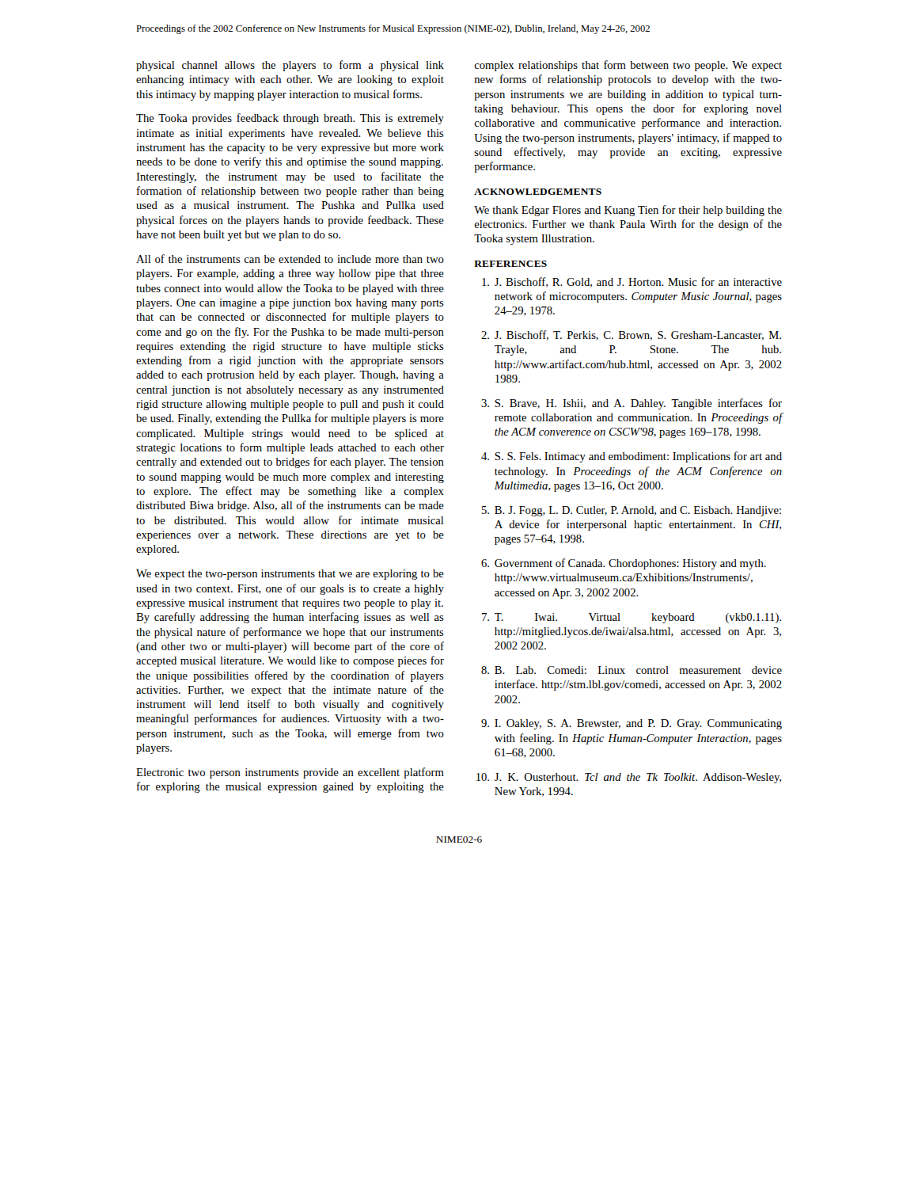Proceedings of the 2002 Conference on New Instruments for Musical Expression (NIME-02), Dublin, Ireland, May 24-26, 2002
physical channel allows the players to form a physical link enhancing intimacy with each other. We are looking to exploit this intimacy by mapping player interaction to musical forms.
The Tooka provides feedback through breath. This is extremely intimate as initial experiments have revealed. We believe this instrument has the capacity to be very expressive but more work needs to be done to verify this and optimise the sound mapping. Interestingly, the instrument may be used to facilitate the formation of relationship between two people rather than being used as a musical instrument. The Pushka and Pullka used physical forces on the players hands to provide feedback. These have not been built yet but we plan to do so.
All of the instruments can be extended to include more than two players. For example, adding a three way hollow pipe that three tubes connect into would allow the Tooka to be played with three players. One can imagine a pipe junction box having many ports that can be connected or disconnected for multiple players to come and go on the fly. For the Pushka to be made multi-person requires extending the rigid structure to have multiple sticks extending from a rigid junction with the appropriate sensors added to each protrusion held by each player. Though, having a central junction is not absolutely necessary as any instrumented rigid structure allowing multiple people to pull and push it could be used. Finally, extending the Pullka for multiple players is more complicated. Multiple strings would need to be spliced at strategic locations to form multiple leads attached to each other centrally and extended out to bridges for each player. The tension to sound mapping would be much more complex and interesting to explore. The effect may be something like a complex distributed Biwa bridge. Also, all of the instruments can be made to be distributed. This would allow for intimate musical experiences over a network. These directions are yet to be explored.
We expect the two-person instruments that we are exploring to be used in two context. First, one of our goals is to create a highly expressive musical instrument that requires two people to play it. By carefully addressing the human interfacing issues as well as the physical nature of performance we hope that our instruments (and other two or multi-player) will become part of the core of accepted musical literature. We would like to compose pieces for the unique possibilities offered by the coordination of players activities. Further, we expect that the intimate nature of the instrument will lend itself to both visually and cognitively meaningful performances for audiences. Virtuosity with a two-person instrument, such as the Tooka, will emerge from two players.
Electronic two person instruments provide an excellent platform for exploring the musical expression gained by exploiting the complex relationships that form between two people. We expect new forms of relationship protocols to develop with the two-person instruments we are building in addition to typical turn-taking behaviour. This opens the door for exploring novel collaborative and communicative performance and interaction. Using the two-person instruments, players' intimacy, if mapped to sound effectively, may provide an exciting, expressive performance.
Acknowledgements
We thank Edgar Flores and Kuang Tien for their help building the electronics. Further we thank Paula Wirth for the design of the Tooka system Illustration.
References
J. Bischoff, R. Gold, and J. Horton. Music for an interactive network of microcomputers. Computer Music Journal, pages 24–29, 1978.
J. Bischoff, T. Perkis, C. Brown, S. Gresham-Lancaster, M. Trayle, and P. Stone. The hub. http://www.artifact.com/hub.html, accessed on Apr. 3, 2002 1989.
S. Brave, H. Ishii, and A. Dahley. Tangible interfaces for remote collaboration and communication. In Proceedings of the ACM converence on CSCW'98, pages 169–178, 1998.
S. S. Fels. Intimacy and embodiment: Implications for art and technology. In Proceedings of the ACM Conference on Multimedia, pages 13–16, Oct 2000.
B. J. Fogg, L. D. Cutler, P. Arnold, and C. Eisbach. Handjive: A device for interpersonal haptic entertainment. In CHI, pages 57–64, 1998.
Government of Canada. Chordophones: History and myth.
http://www.virtualmuseum.ca/Exhibitions/Instruments/, accessed on Apr. 3, 2002 2002.
T. Iwai. Virtual keyboard (vkb0.1.11). http://mitglied.lycos.de/iwai/alsa.html, accessed on Apr. 3, 2002 2002.
B. Lab. Comedi: Linux control measurement device interface. http://stm.lbl.gov/comedi, accessed on Apr. 3, 2002 2002.
I. Oakley, S. A. Brewster, and P. D. Gray. Communicating with feeling. In Haptic Human-Computer Interaction, pages 61–68, 2000.
J. K. Ousterhout. Tcl and the Tk Toolkit. Addison-Wesley, New York, 1994.
NIME02-6